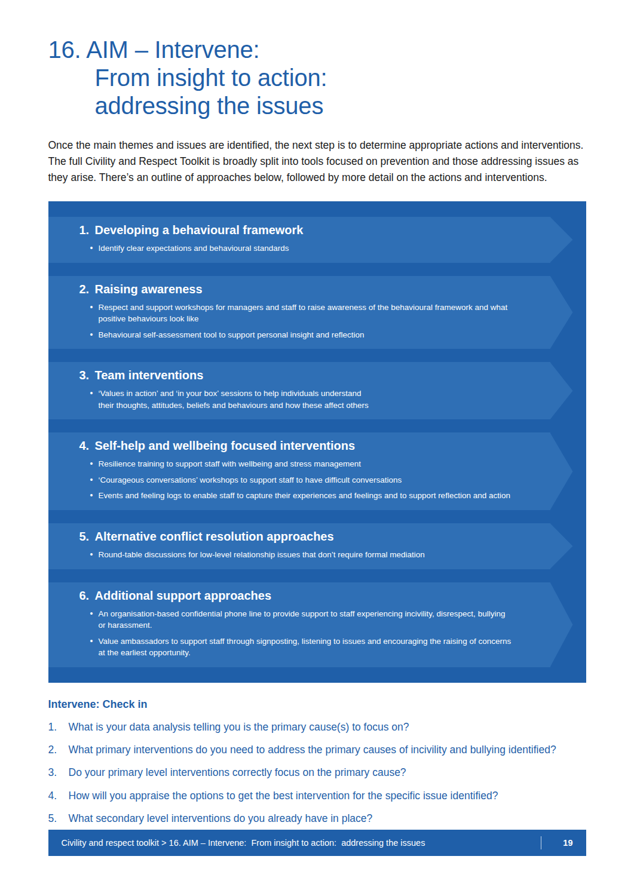16. AIM – Intervene: From insight to action: addressing the issues
Once the main themes and issues are identified, the next step is to determine appropriate actions and interventions. The full Civility and Respect Toolkit is broadly split into tools focused on prevention and those addressing issues as they arise. There’s an outline of approaches below, followed by more detail on the actions and interventions.
1. Developing a behavioural framework
Identify clear expectations and behavioural standards
2. Raising awareness
Respect and support workshops for managers and staff to raise awareness of the behavioural framework and what positive behaviours look like
Behavioural self-assessment tool to support personal insight and reflection
3. Team interventions
‘Values in action’ and ‘in your box’ sessions to help individuals understand
their thoughts, attitudes, beliefs and behaviours and how these affect others
4. Self-help and wellbeing focused interventions
Resilience training to support staff with wellbeing and stress management
‘Courageous conversations’ workshops to support staff to have difficult conversations
Events and feeling logs to enable staff to capture their experiences and feelings and to support reflection and action
5. Alternative conflict resolution approaches
Round-table discussions for low-level relationship issues that don’t require formal mediation
6. Additional support approaches
An organisation-based confidential phone line to provide support to staff experiencing incivility, disrespect, bullying or harassment.
Value ambassadors to support staff through signposting, listening to issues and encouraging the raising of concerns at the earliest opportunity.
Intervene: Check in
What is your data analysis telling you is the primary cause(s) to focus on?
What primary interventions do you need to address the primary causes of incivility and bullying identified?
Do your primary level interventions correctly focus on the primary cause?
How will you appraise the options to get the best intervention for the specific issue identified?
What secondary level interventions do you already have in place?
What tertiary level interventions do you already have in place?
Civility and respect toolkit > 16. AIM – Intervene: From insight to action: addressing the issues
19